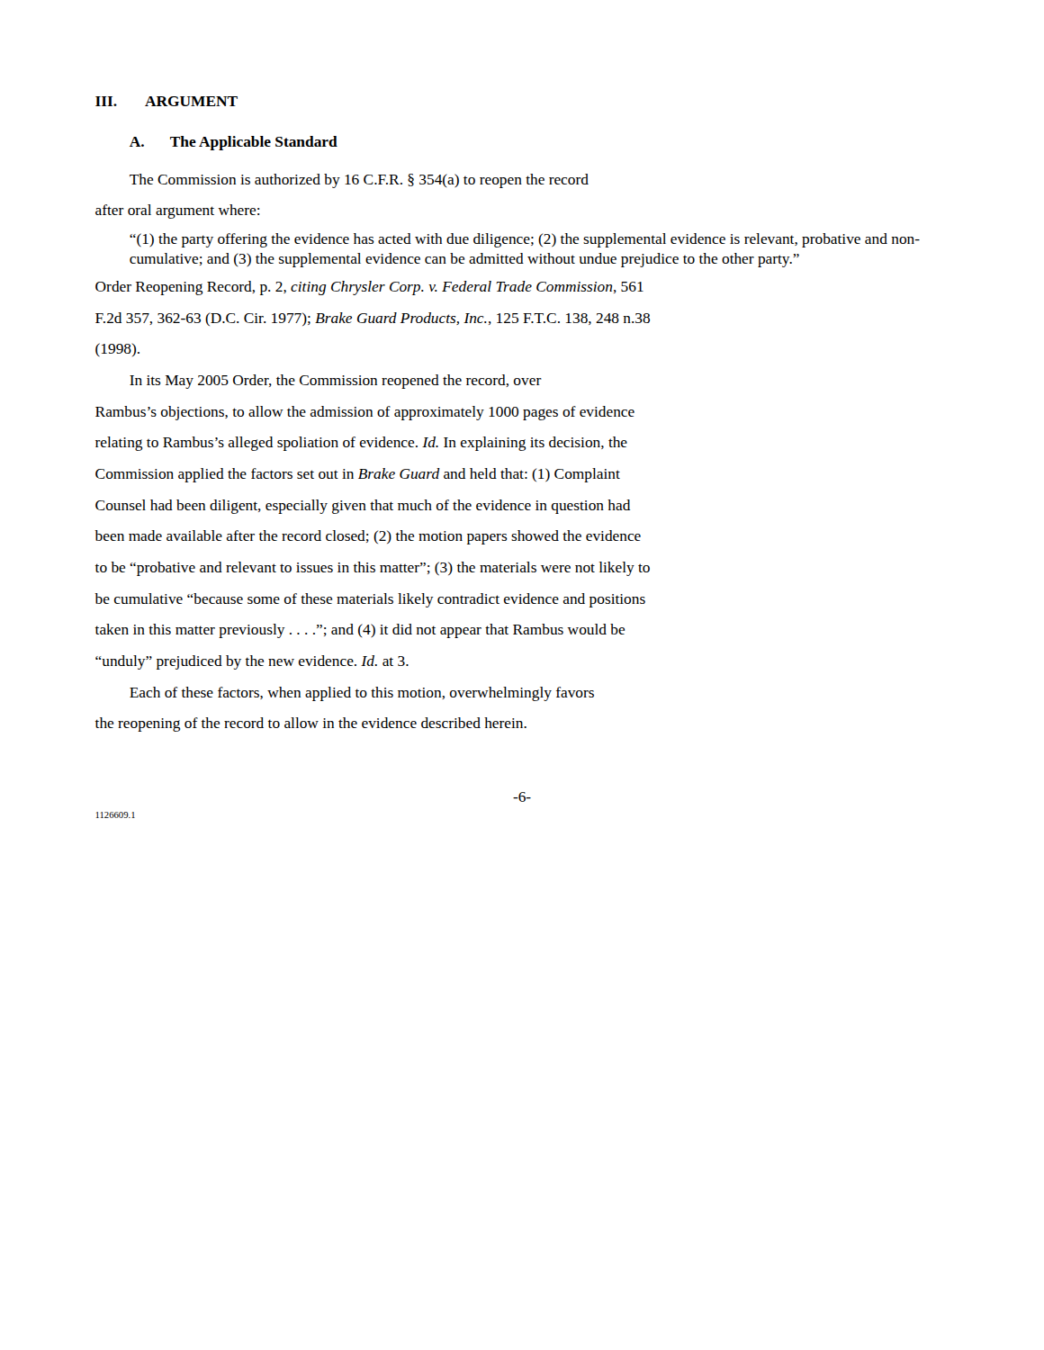III. ARGUMENT
A. The Applicable Standard
The Commission is authorized by 16 C.F.R. § 354(a) to reopen the record
after oral argument where:
“(1) the party offering the evidence has acted with due diligence; (2) the supplemental evidence is relevant, probative and non-cumulative; and (3) the supplemental evidence can be admitted without undue prejudice to the other party.”
Order Reopening Record, p. 2, citing Chrysler Corp. v. Federal Trade Commission, 561
F.2d 357, 362-63 (D.C. Cir. 1977); Brake Guard Products, Inc., 125 F.T.C. 138, 248 n.38
(1998).
In its May 2005 Order, the Commission reopened the record, over
Rambus’s objections, to allow the admission of approximately 1000 pages of evidence
relating to Rambus’s alleged spoliation of evidence. Id. In explaining its decision, the
Commission applied the factors set out in Brake Guard and held that: (1) Complaint
Counsel had been diligent, especially given that much of the evidence in question had
been made available after the record closed; (2) the motion papers showed the evidence
to be “probative and relevant to issues in this matter”; (3) the materials were not likely to
be cumulative “because some of these materials likely contradict evidence and positions
taken in this matter previously . . . .”; and (4) it did not appear that Rambus would be
“unduly” prejudiced by the new evidence. Id. at 3.
Each of these factors, when applied to this motion, overwhelmingly favors
the reopening of the record to allow in the evidence described herein.
-6-
1126609.1